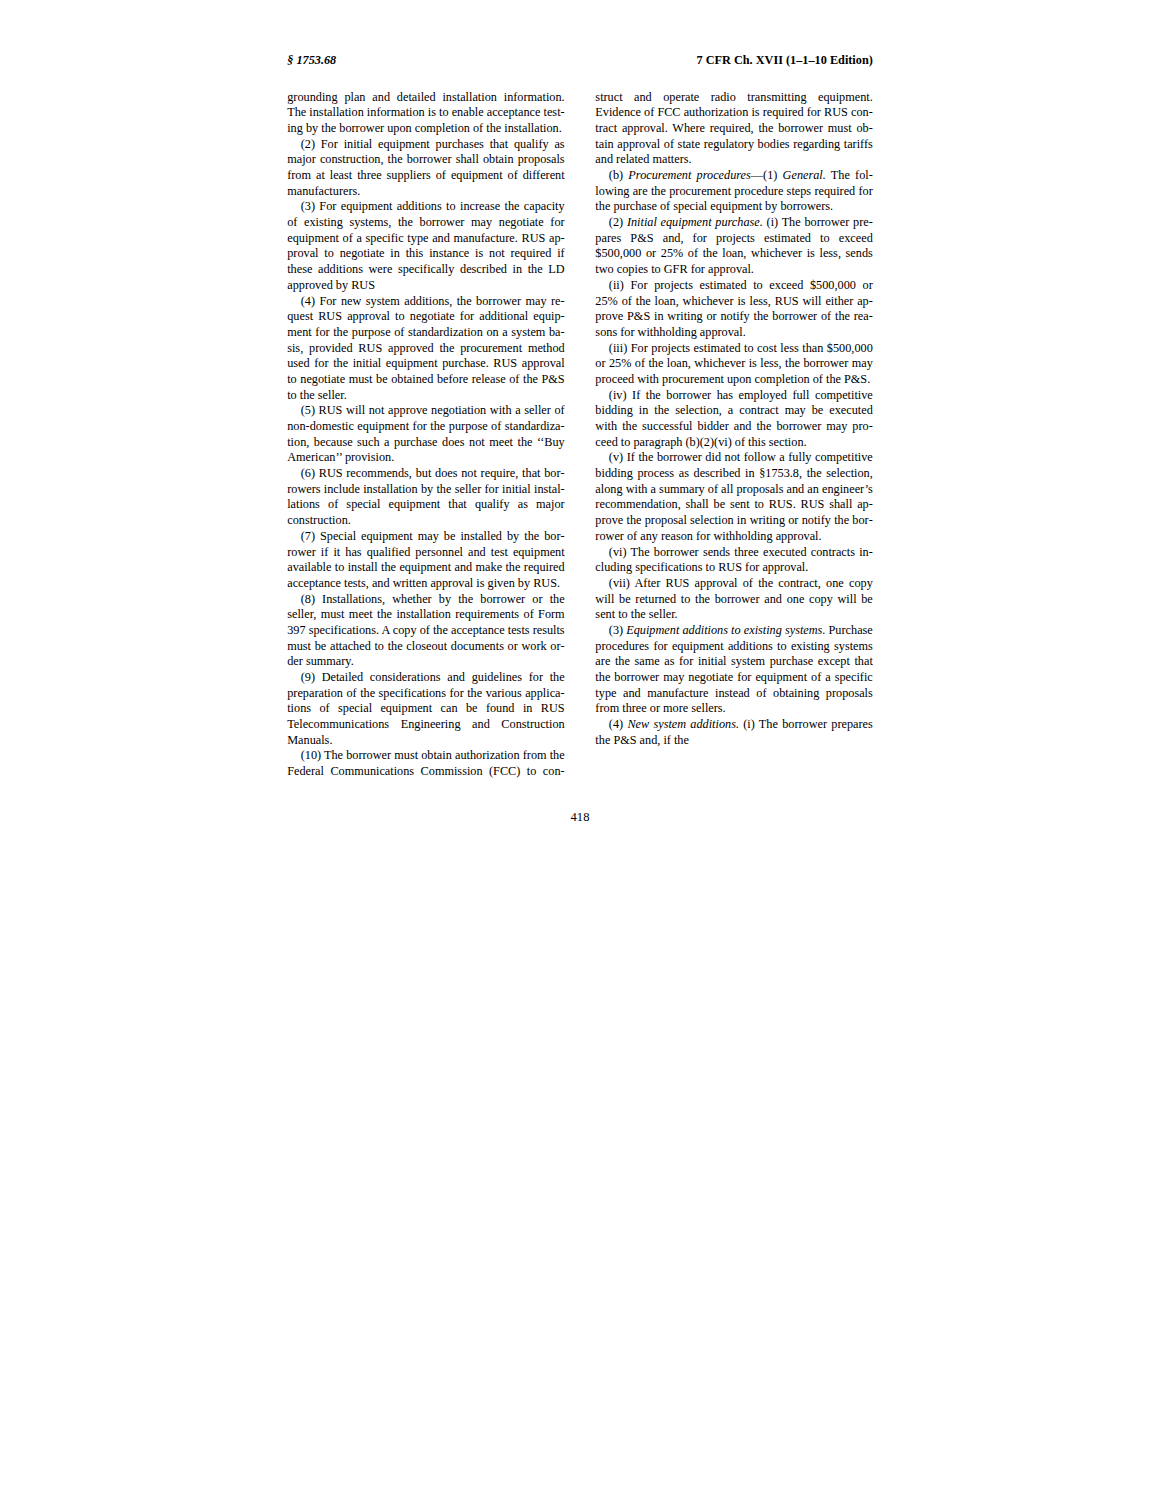§ 1753.68 7 CFR Ch. XVII (1–1–10 Edition)
grounding plan and detailed installation information. The installation information is to enable acceptance testing by the borrower upon completion of the installation.
(2) For initial equipment purchases that qualify as major construction, the borrower shall obtain proposals from at least three suppliers of equipment of different manufacturers.
(3) For equipment additions to increase the capacity of existing systems, the borrower may negotiate for equipment of a specific type and manufacture. RUS approval to negotiate in this instance is not required if these additions were specifically described in the LD approved by RUS
(4) For new system additions, the borrower may request RUS approval to negotiate for additional equipment for the purpose of standardization on a system basis, provided RUS approved the procurement method used for the initial equipment purchase. RUS approval to negotiate must be obtained before release of the P&S to the seller.
(5) RUS will not approve negotiation with a seller of non-domestic equipment for the purpose of standardization, because such a purchase does not meet the ‘‘Buy American’’ provision.
(6) RUS recommends, but does not require, that borrowers include installation by the seller for initial installations of special equipment that qualify as major construction.
(7) Special equipment may be installed by the borrower if it has qualified personnel and test equipment available to install the equipment and make the required acceptance tests, and written approval is given by RUS.
(8) Installations, whether by the borrower or the seller, must meet the installation requirements of Form 397 specifications. A copy of the acceptance tests results must be attached to the closeout documents or work order summary.
(9) Detailed considerations and guidelines for the preparation of the specifications for the various applications of special equipment can be found in RUS Telecommunications Engineering and Construction Manuals.
(10) The borrower must obtain authorization from the Federal Communications Commission (FCC) to construct and operate radio transmitting equipment. Evidence of FCC authorization is required for RUS contract approval. Where required, the borrower must obtain approval of state regulatory bodies regarding tariffs and related matters.
(b) Procurement procedures—(1) General. The following are the procurement procedure steps required for the purchase of special equipment by borrowers.
(2) Initial equipment purchase. (i) The borrower prepares P&S and, for projects estimated to exceed $500,000 or 25% of the loan, whichever is less, sends two copies to GFR for approval.
(ii) For projects estimated to exceed $500,000 or 25% of the loan, whichever is less, RUS will either approve P&S in writing or notify the borrower of the reasons for withholding approval.
(iii) For projects estimated to cost less than $500,000 or 25% of the loan, whichever is less, the borrower may proceed with procurement upon completion of the P&S.
(iv) If the borrower has employed full competitive bidding in the selection, a contract may be executed with the successful bidder and the borrower may proceed to paragraph (b)(2)(vi) of this section.
(v) If the borrower did not follow a fully competitive bidding process as described in §1753.8, the selection, along with a summary of all proposals and an engineer’s recommendation, shall be sent to RUS. RUS shall approve the proposal selection in writing or notify the borrower of any reason for withholding approval.
(vi) The borrower sends three executed contracts including specifications to RUS for approval.
(vii) After RUS approval of the contract, one copy will be returned to the borrower and one copy will be sent to the seller.
(3) Equipment additions to existing systems. Purchase procedures for equipment additions to existing systems are the same as for initial system purchase except that the borrower may negotiate for equipment of a specific type and manufacture instead of obtaining proposals from three or more sellers.
(4) New system additions. (i) The borrower prepares the P&S and, if the
418